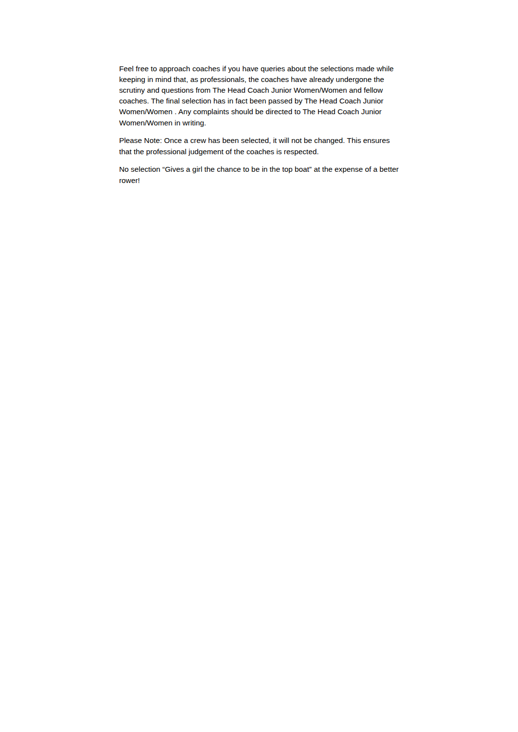Feel free to approach coaches if you have queries about the selections made while keeping in mind that, as professionals, the coaches have already undergone the scrutiny and questions from The Head Coach Junior Women/Women and fellow coaches. The final selection has in fact been passed by The Head Coach Junior Women/Women . Any complaints should be directed to The Head Coach Junior Women/Women in writing.
Please Note: Once a crew has been selected, it will not be changed. This ensures that the professional judgement of the coaches is respected.
No selection “Gives a girl the chance to be in the top boat” at the expense of a better rower!